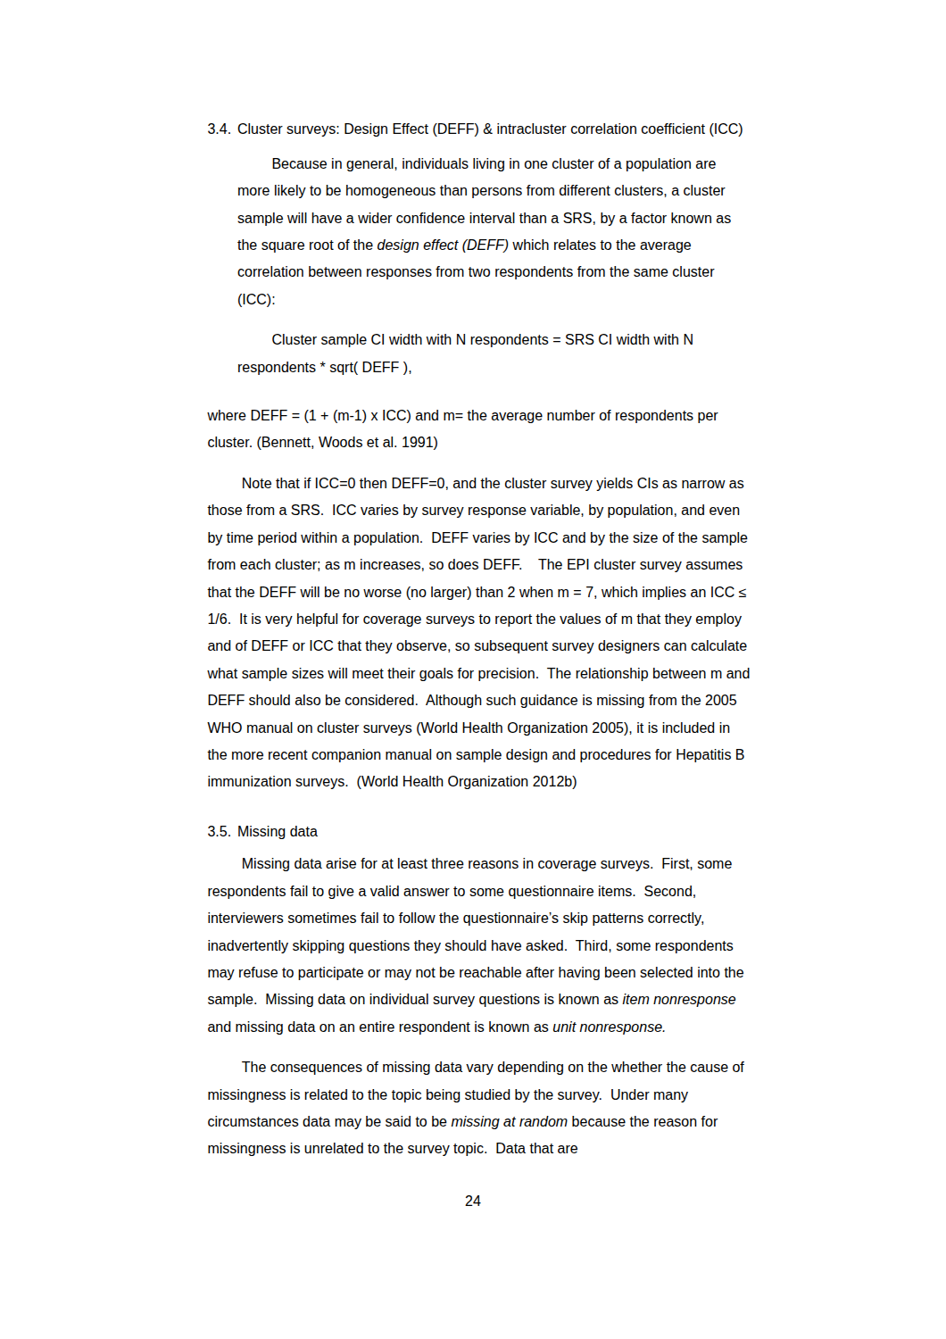3.4. Cluster surveys: Design Effect (DEFF) & intracluster correlation coefficient (ICC)
Because in general, individuals living in one cluster of a population are more likely to be homogeneous than persons from different clusters, a cluster sample will have a wider confidence interval than a SRS, by a factor known as the square root of the design effect (DEFF) which relates to the average correlation between responses from two respondents from the same cluster (ICC):
Cluster sample CI width with N respondents = SRS CI width with N respondents * sqrt( DEFF ),
where DEFF = (1 + (m-1) x ICC) and m= the average number of respondents per cluster. (Bennett, Woods et al. 1991)
Note that if ICC=0 then DEFF=0, and the cluster survey yields CIs as narrow as those from a SRS. ICC varies by survey response variable, by population, and even by time period within a population. DEFF varies by ICC and by the size of the sample from each cluster; as m increases, so does DEFF. The EPI cluster survey assumes that the DEFF will be no worse (no larger) than 2 when m = 7, which implies an ICC ≤ 1/6. It is very helpful for coverage surveys to report the values of m that they employ and of DEFF or ICC that they observe, so subsequent survey designers can calculate what sample sizes will meet their goals for precision. The relationship between m and DEFF should also be considered. Although such guidance is missing from the 2005 WHO manual on cluster surveys (World Health Organization 2005), it is included in the more recent companion manual on sample design and procedures for Hepatitis B immunization surveys. (World Health Organization 2012b)
3.5. Missing data
Missing data arise for at least three reasons in coverage surveys. First, some respondents fail to give a valid answer to some questionnaire items. Second, interviewers sometimes fail to follow the questionnaire’s skip patterns correctly, inadvertently skipping questions they should have asked. Third, some respondents may refuse to participate or may not be reachable after having been selected into the sample. Missing data on individual survey questions is known as item nonresponse and missing data on an entire respondent is known as unit nonresponse.
The consequences of missing data vary depending on the whether the cause of missingness is related to the topic being studied by the survey. Under many circumstances data may be said to be missing at random because the reason for missingness is unrelated to the survey topic. Data that are
24